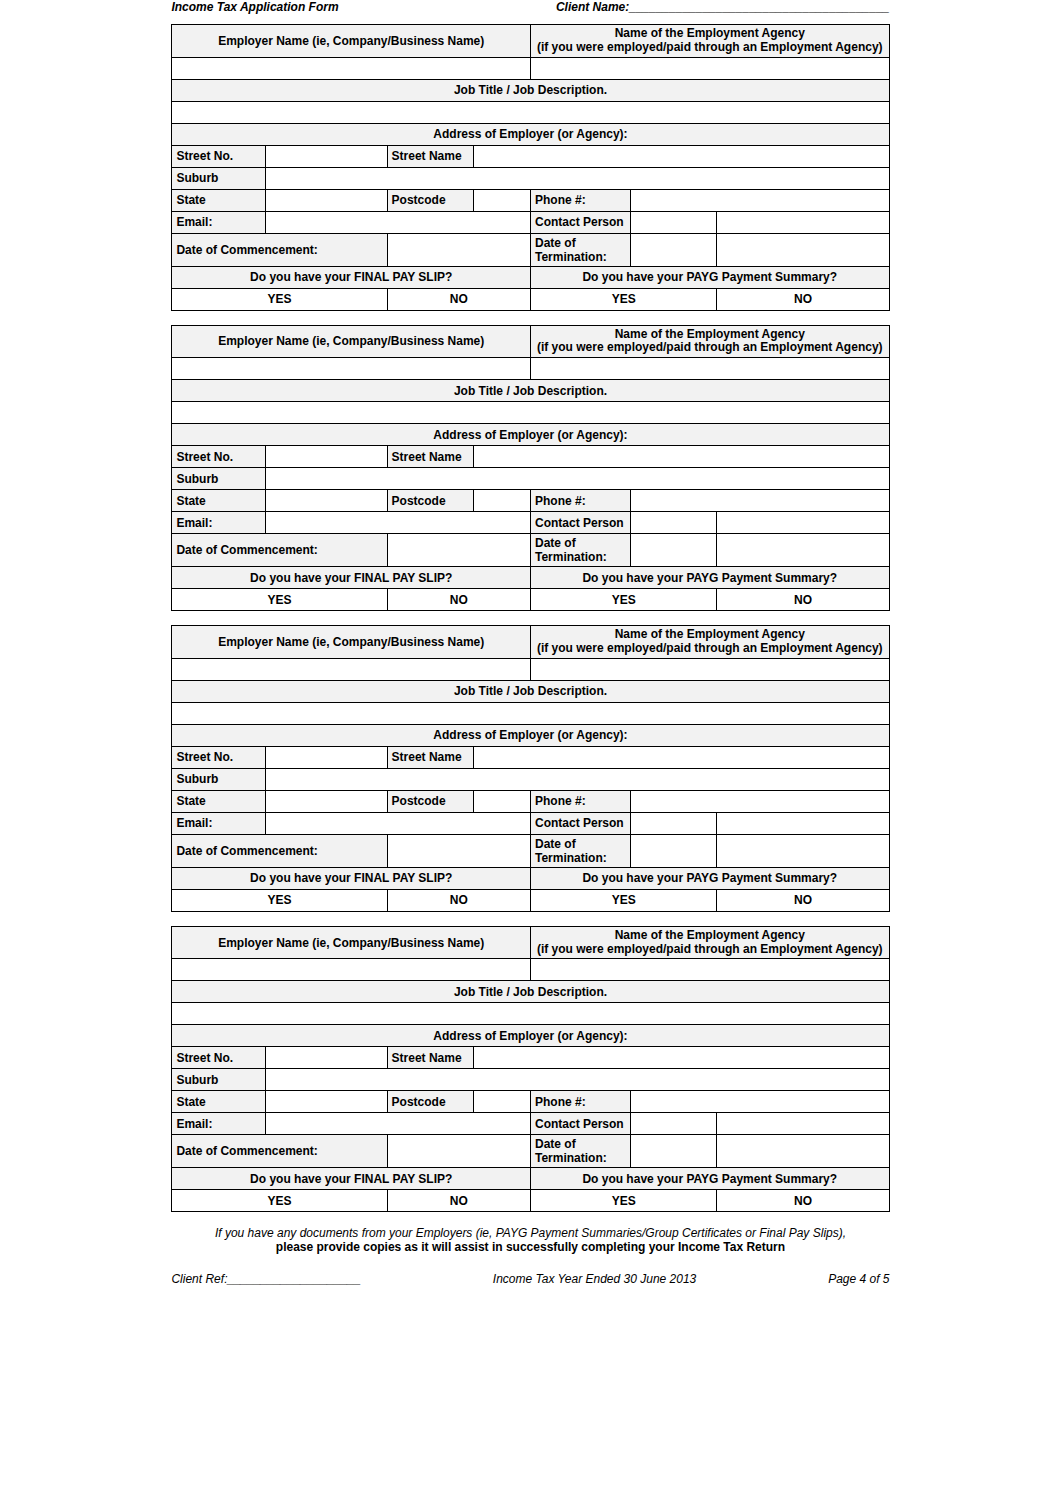Income Tax Application Form
Client Name:_______________________________________
| Employer Name (ie, Company/Business Name) | Name of the Employment Agency (if you were employed/paid through an Employment Agency) |
| Job Title / Job Description. |
| Address of Employer (or Agency): |
| Street No. | | Street Name | |
| Suburb | |
| State | | Postcode | | Phone #: | |
| Email: | | Contact Person | | |
| Date of Commencement: | | Date of Termination: | | |
| Do you have your FINAL PAY SLIP? | Do you have your PAYG Payment Summary? |
| YES | NO | YES | NO |
| Employer Name (ie, Company/Business Name) | Name of the Employment Agency (if you were employed/paid through an Employment Agency) |
| Job Title / Job Description. |
| Address of Employer (or Agency): |
| Street No. | | Street Name | |
| Suburb | |
| State | | Postcode | | Phone #: | |
| Email: | | Contact Person | | |
| Date of Commencement: | | Date of Termination: | | |
| Do you have your FINAL PAY SLIP? | Do you have your PAYG Payment Summary? |
| YES | NO | YES | NO |
| Employer Name (ie, Company/Business Name) | Name of the Employment Agency (if you were employed/paid through an Employment Agency) |
| Job Title / Job Description. |
| Address of Employer (or Agency): |
| Street No. | | Street Name | |
| Suburb | |
| State | | Postcode | | Phone #: | |
| Email: | | Contact Person | | |
| Date of Commencement: | | Date of Termination: | | |
| Do you have your FINAL PAY SLIP? | Do you have your PAYG Payment Summary? |
| YES | NO | YES | NO |
| Employer Name (ie, Company/Business Name) | Name of the Employment Agency (if you were employed/paid through an Employment Agency) |
| Job Title / Job Description. |
| Address of Employer (or Agency): |
| Street No. | | Street Name | |
| Suburb | |
| State | | Postcode | | Phone #: | |
| Email: | | Contact Person | | |
| Date of Commencement: | | Date of Termination: | | |
| Do you have your FINAL PAY SLIP? | Do you have your PAYG Payment Summary? |
| YES | NO | YES | NO |
If you have any documents from your Employers (ie, PAYG Payment Summaries/Group Certificates or Final Pay Slips),
please provide copies as it will assist in successfully completing your Income Tax Return
Client Ref:____________________
Income Tax Year Ended 30 June 2013
Page 4 of 5